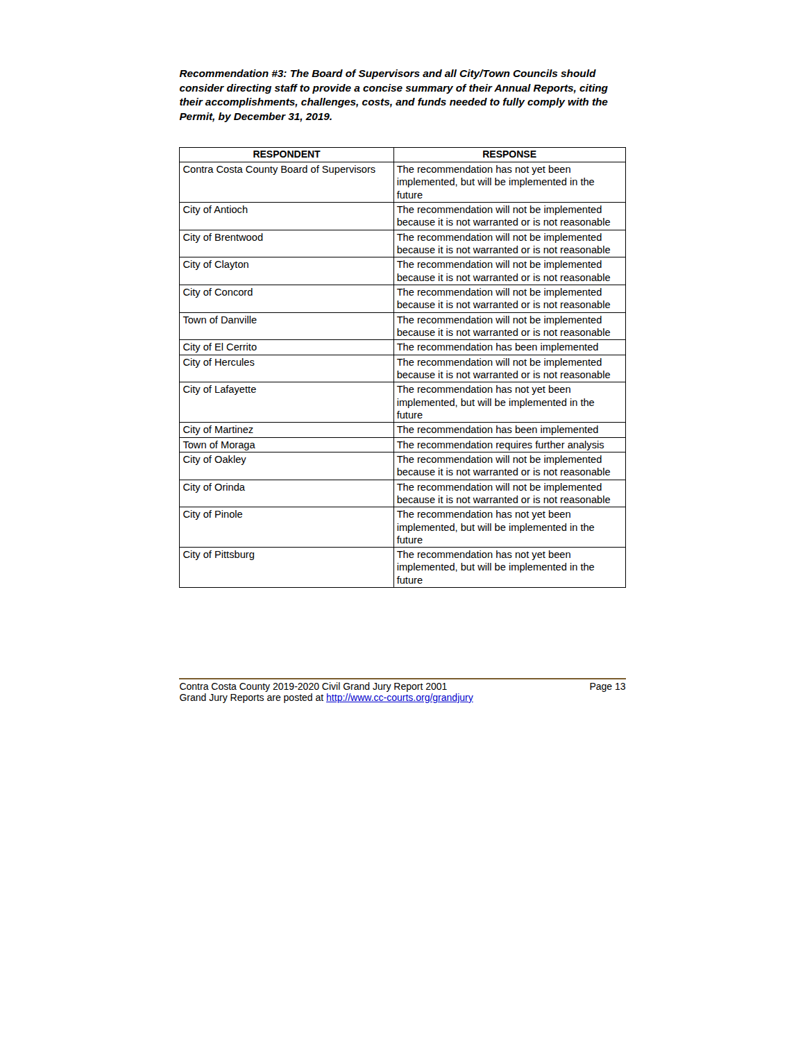Recommendation #3: The Board of Supervisors and all City/Town Councils should consider directing staff to provide a concise summary of their Annual Reports, citing their accomplishments, challenges, costs, and funds needed to fully comply with the Permit, by December 31, 2019.
| RESPONDENT | RESPONSE |
| --- | --- |
| Contra Costa County Board of Supervisors | The recommendation has not yet been implemented, but will be implemented in the future |
| City of Antioch | The recommendation will not be implemented because it is not warranted or is not reasonable |
| City of Brentwood | The recommendation will not be implemented because it is not warranted or is not reasonable |
| City of Clayton | The recommendation will not be implemented because it is not warranted or is not reasonable |
| City of Concord | The recommendation will not be implemented because it is not warranted or is not reasonable |
| Town of Danville | The recommendation will not be implemented because it is not warranted or is not reasonable |
| City of El Cerrito | The recommendation has been implemented |
| City of Hercules | The recommendation will not be implemented because it is not warranted or is not reasonable |
| City of Lafayette | The recommendation has not yet been implemented, but will be implemented in the future |
| City of Martinez | The recommendation has been implemented |
| Town of Moraga | The recommendation requires further analysis |
| City of Oakley | The recommendation will not be implemented because it is not warranted or is not reasonable |
| City of Orinda | The recommendation will not be implemented because it is not warranted or is not reasonable |
| City of Pinole | The recommendation has not yet been implemented, but will be implemented in the future |
| City of Pittsburg | The recommendation has not yet been implemented, but will be implemented in the future |
Contra Costa County 2019-2020 Civil Grand Jury Report 2001
Grand Jury Reports are posted at http://www.cc-courts.org/grandjury
Page 13